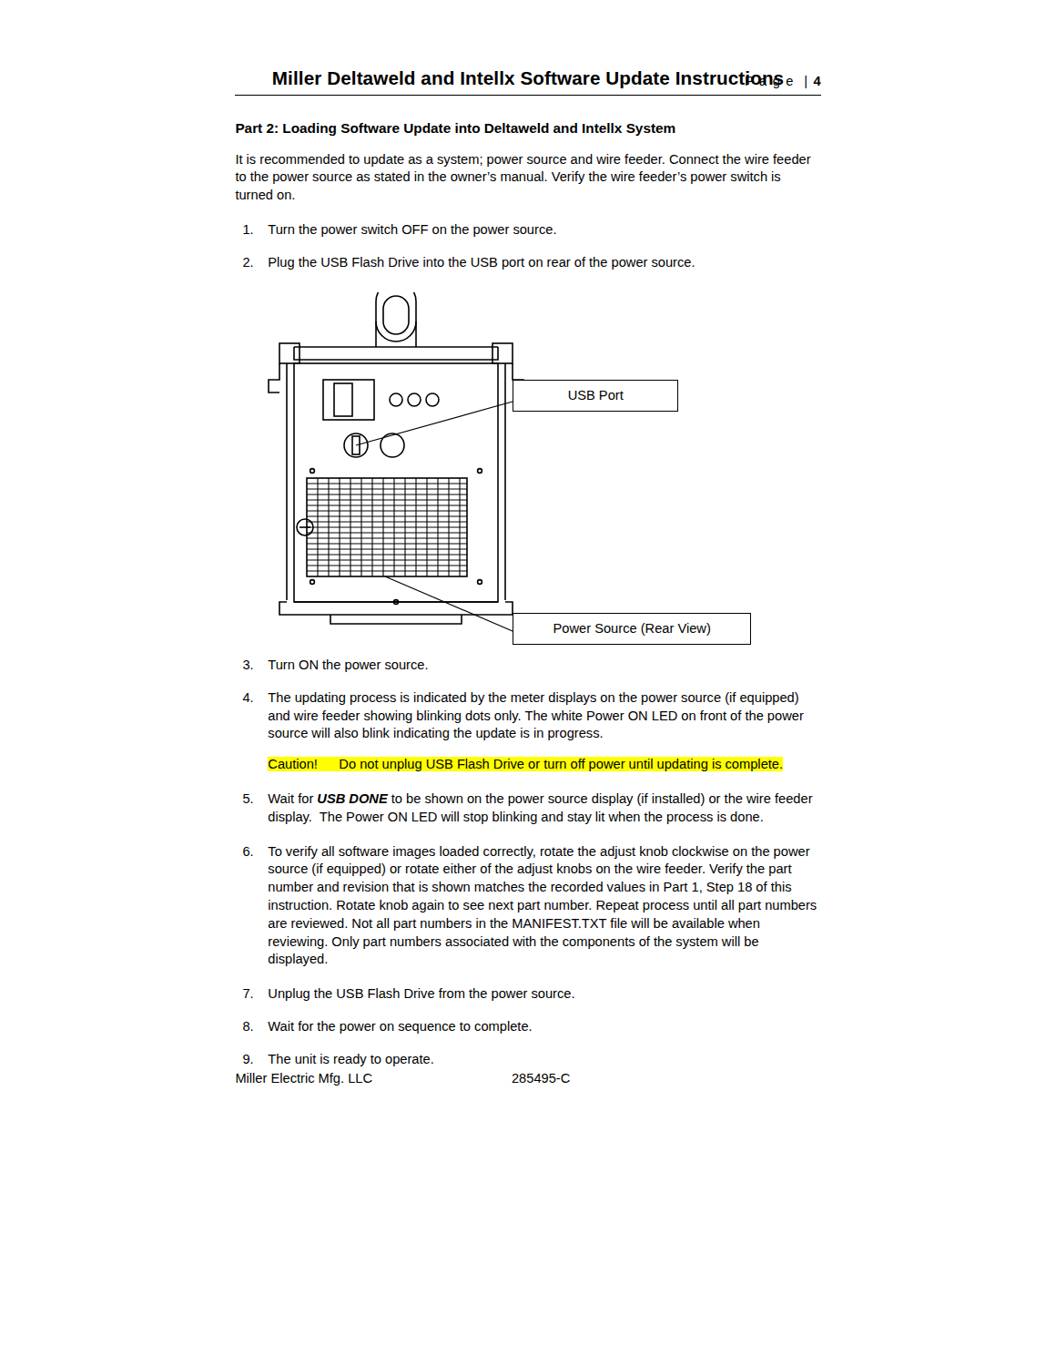Miller Deltaweld and Intellx Software Update Instructions
P a g e | 4
Part 2: Loading Software Update into Deltaweld and Intellx System
It is recommended to update as a system; power source and wire feeder. Connect the wire feeder to the power source as stated in the owner’s manual. Verify the wire feeder’s power switch is turned on.
Turn the power switch OFF on the power source.
Plug the USB Flash Drive into the USB port on rear of the power source.
USB Port
Power Source (Rear View)
Turn ON the power source.
The updating process is indicated by the meter displays on the power source (if equipped) and wire feeder showing blinking dots only. The white Power ON LED on front of the power source will also blink indicating the update is in progress.
Caution! Do not unplug USB Flash Drive or turn off power until updating is complete.
Wait for USB DONE to be shown on the power source display (if installed) or the wire feeder display. The Power ON LED will stop blinking and stay lit when the process is done.
To verify all software images loaded correctly, rotate the adjust knob clockwise on the power source (if equipped) or rotate either of the adjust knobs on the wire feeder. Verify the part number and revision that is shown matches the recorded values in Part 1, Step 18 of this instruction. Rotate knob again to see next part number. Repeat process until all part numbers are reviewed. Not all part numbers in the MANIFEST.TXT file will be available when reviewing. Only part numbers associated with the components of the system will be displayed.
Unplug the USB Flash Drive from the power source.
Wait for the power on sequence to complete.
The unit is ready to operate.
Miller Electric Mfg. LLC 285495-C